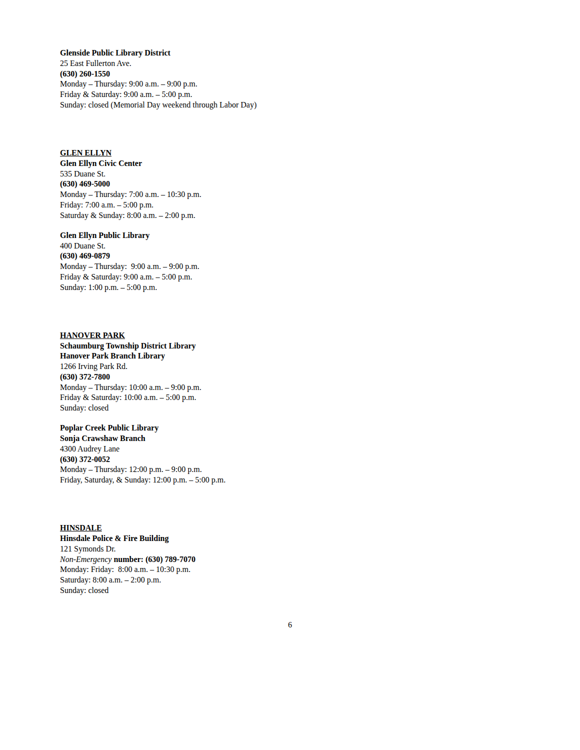Glenside Public Library District 25 East Fullerton Ave. (630) 260-1550 Monday – Thursday: 9:00 a.m. – 9:00 p.m. Friday & Saturday: 9:00 a.m. – 5:00 p.m. Sunday: closed (Memorial Day weekend through Labor Day)
GLEN ELLYN
Glen Ellyn Civic Center 535 Duane St. (630) 469-5000 Monday – Thursday: 7:00 a.m. – 10:30 p.m. Friday: 7:00 a.m. – 5:00 p.m. Saturday & Sunday: 8:00 a.m. – 2:00 p.m.
Glen Ellyn Public Library 400 Duane St. (630) 469-0879 Monday – Thursday: 9:00 a.m. – 9:00 p.m. Friday & Saturday: 9:00 a.m. – 5:00 p.m. Sunday: 1:00 p.m. – 5:00 p.m.
HANOVER PARK
Schaumburg Township District Library Hanover Park Branch Library 1266 Irving Park Rd. (630) 372-7800 Monday – Thursday: 10:00 a.m. – 9:00 p.m. Friday & Saturday: 10:00 a.m. – 5:00 p.m. Sunday: closed
Poplar Creek Public Library Sonja Crawshaw Branch 4300 Audrey Lane (630) 372-0052 Monday – Thursday: 12:00 p.m. – 9:00 p.m. Friday, Saturday, & Sunday: 12:00 p.m. – 5:00 p.m.
HINSDALE
Hinsdale Police & Fire Building 121 Symonds Dr. Non-Emergency number: (630) 789-7070 Monday: Friday: 8:00 a.m. – 10:30 p.m. Saturday: 8:00 a.m. – 2:00 p.m. Sunday: closed
6